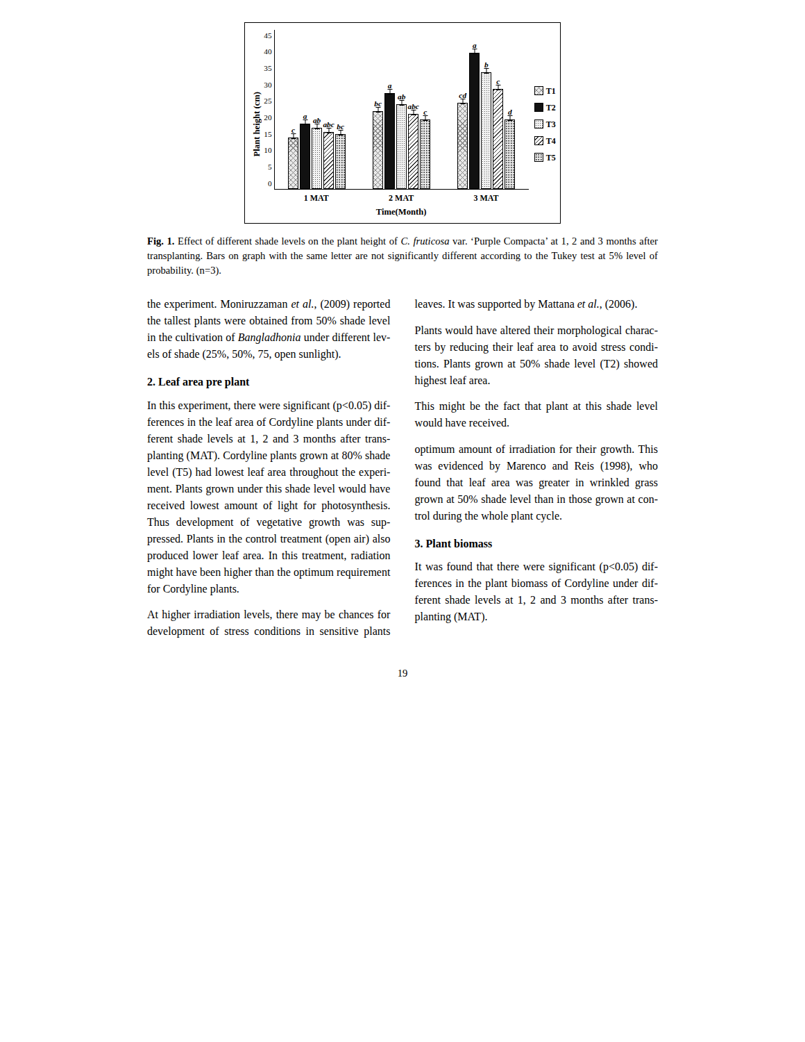Plant height (cm)
45 40 35 30 25 20 15 10 5 0
c
a
ab
abc
bc
bc
a
ab
abc
c
cd
a
b
c
d
1 MAT 2 MAT 3 MAT
Time(Month)
T1
T2
T3
T4
T5
Fig. 1. Effect of different shade levels on the plant height of C. fruticosa var. ‘Purple Compacta’ at 1, 2 and 3 months after transplanting. Bars on graph with the same letter are not significantly different according to the Tukey test at 5% level of probability. (n=3).
the experiment. Moniruzzaman et al., (2009) reported the tallest plants were obtained from 50% shade level in the cultivation of Bangladhonia under different levels of shade (25%, 50%, 75, open sunlight).
2. Leaf area pre plant
In this experiment, there were significant (p<0.05) differences in the leaf area of Cordyline plants under different shade levels at 1, 2 and 3 months after transplanting (MAT). Cordyline plants grown at 80% shade level (T5) had lowest leaf area throughout the experiment. Plants grown under this shade level would have received lowest amount of light for photosynthesis. Thus development of vegetative growth was suppressed. Plants in the control treatment (open air) also produced lower leaf area. In this treatment, radiation might have been higher than the optimum requirement for Cordyline plants.
At higher irradiation levels, there may be chances for development of stress conditions in sensitive plants leaves. It was supported by Mattana et al., (2006).
Plants would have altered their morphological characters by reducing their leaf area to avoid stress conditions. Plants grown at 50% shade level (T2) showed highest leaf area.
This might be the fact that plant at this shade level would have received.
optimum amount of irradiation for their growth. This was evidenced by Marenco and Reis (1998), who found that leaf area was greater in wrinkled grass grown at 50% shade level than in those grown at control during the whole plant cycle.
3. Plant biomass
It was found that there were significant (p<0.05) differences in the plant biomass of Cordyline under different shade levels at 1, 2 and 3 months after transplanting (MAT).
19